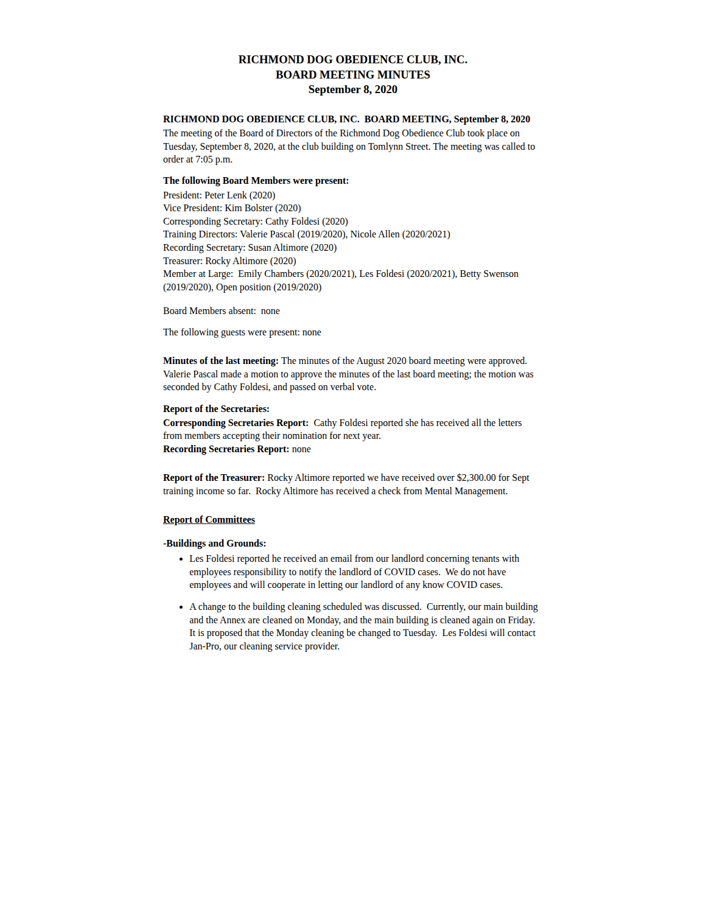RICHMOND DOG OBEDIENCE CLUB, INC. BOARD MEETING MINUTES September 8, 2020
RICHMOND DOG OBEDIENCE CLUB, INC. BOARD MEETING, September 8, 2020
The meeting of the Board of Directors of the Richmond Dog Obedience Club took place on Tuesday, September 8, 2020, at the club building on Tomlynn Street. The meeting was called to order at 7:05 p.m.
The following Board Members were present:
President: Peter Lenk (2020)
Vice President: Kim Bolster (2020)
Corresponding Secretary: Cathy Foldesi (2020)
Training Directors: Valerie Pascal (2019/2020), Nicole Allen (2020/2021)
Recording Secretary: Susan Altimore (2020)
Treasurer: Rocky Altimore (2020)
Member at Large: Emily Chambers (2020/2021), Les Foldesi (2020/2021), Betty Swenson (2019/2020), Open position (2019/2020)
Board Members absent: none
The following guests were present: none
Minutes of the last meeting: The minutes of the August 2020 board meeting were approved. Valerie Pascal made a motion to approve the minutes of the last board meeting; the motion was seconded by Cathy Foldesi, and passed on verbal vote.
Report of the Secretaries:
Corresponding Secretaries Report: Cathy Foldesi reported she has received all the letters from members accepting their nomination for next year.
Recording Secretaries Report: none
Report of the Treasurer: Rocky Altimore reported we have received over $2,300.00 for Sept training income so far. Rocky Altimore has received a check from Mental Management.
Report of Committees
-Buildings and Grounds:
Les Foldesi reported he received an email from our landlord concerning tenants with employees responsibility to notify the landlord of COVID cases. We do not have employees and will cooperate in letting our landlord of any know COVID cases.
A change to the building cleaning scheduled was discussed. Currently, our main building and the Annex are cleaned on Monday, and the main building is cleaned again on Friday. It is proposed that the Monday cleaning be changed to Tuesday. Les Foldesi will contact Jan-Pro, our cleaning service provider.